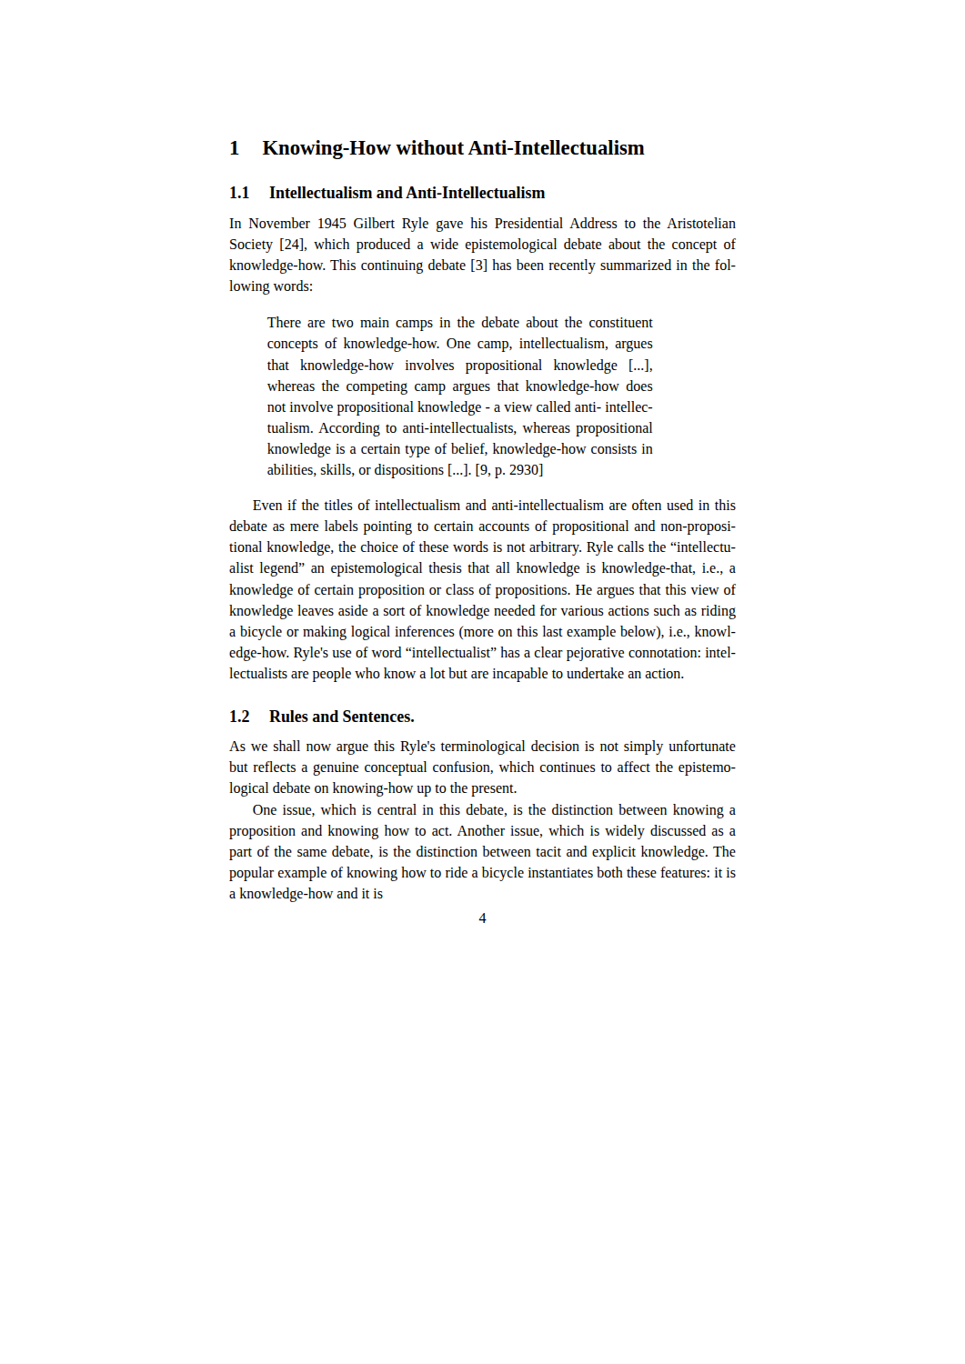1 Knowing-How without Anti-Intellectualism
1.1 Intellectualism and Anti-Intellectualism
In November 1945 Gilbert Ryle gave his Presidential Address to the Aristotelian Society [24], which produced a wide epistemological debate about the concept of knowledge-how. This continuing debate [3] has been recently summarized in the following words:
There are two main camps in the debate about the constituent concepts of knowledge-how. One camp, intellectualism, argues that knowledge-how involves propositional knowledge [...], whereas the competing camp argues that knowledge-how does not involve propositional knowledge - a view called anti- intellectualism. According to anti-intellectualists, whereas propositional knowledge is a certain type of belief, knowledge-how consists in abilities, skills, or dispositions [...]. [9, p. 2930]
Even if the titles of intellectualism and anti-intellectualism are often used in this debate as mere labels pointing to certain accounts of propositional and non-propositional knowledge, the choice of these words is not arbitrary. Ryle calls the “intellectualist legend” an epistemological thesis that all knowledge is knowledge-that, i.e., a knowledge of certain proposition or class of propositions. He argues that this view of knowledge leaves aside a sort of knowledge needed for various actions such as riding a bicycle or making logical inferences (more on this last example below), i.e., knowledge-how. Ryle's use of word “intellectualist” has a clear pejorative connotation: intellectualists are people who know a lot but are incapable to undertake an action.
1.2 Rules and Sentences.
As we shall now argue this Ryle's terminological decision is not simply unfortunate but reflects a genuine conceptual confusion, which continues to affect the epistemological debate on knowing-how up to the present.
One issue, which is central in this debate, is the distinction between knowing a proposition and knowing how to act. Another issue, which is widely discussed as a part of the same debate, is the distinction between tacit and explicit knowledge. The popular example of knowing how to ride a bicycle instantiates both these features: it is a knowledge-how and it is
4